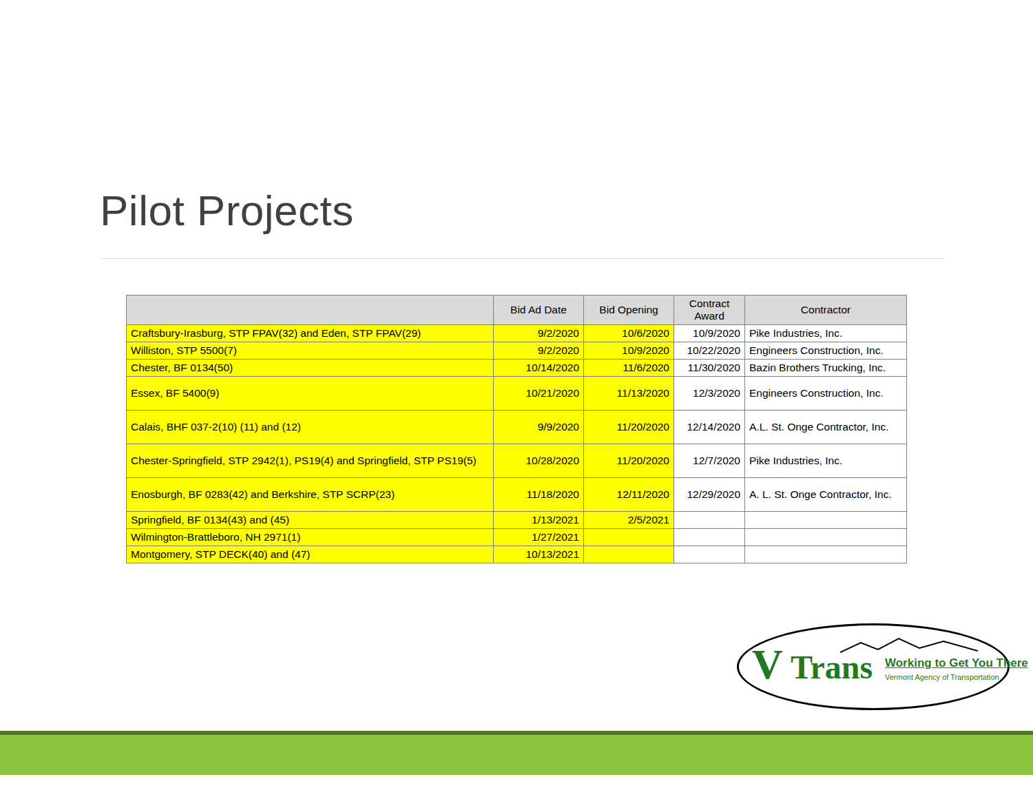Pilot Projects
| | Bid Ad Date | Bid Opening | Contract Award | Contractor |
| --- | --- | --- | --- | --- |
| Craftsbury-Irasburg, STP FPAV(32) and Eden, STP FPAV(29) | 9/2/2020 | 10/6/2020 | 10/9/2020 | Pike Industries, Inc. |
| Williston, STP 5500(7) | 9/2/2020 | 10/9/2020 | 10/22/2020 | Engineers Construction, Inc. |
| Chester, BF 0134(50) | 10/14/2020 | 11/6/2020 | 11/30/2020 | Bazin Brothers Trucking, Inc. |
| Essex, BF 5400(9) | 10/21/2020 | 11/13/2020 | 12/3/2020 | Engineers Construction, Inc. |
| Calais, BHF 037-2(10) (11) and (12) | 9/9/2020 | 11/20/2020 | 12/14/2020 | A.L. St. Onge Contractor, Inc. |
| Chester-Springfield, STP 2942(1), PS19(4) and Springfield, STP PS19(5) | 10/28/2020 | 11/20/2020 | 12/7/2020 | Pike Industries, Inc. |
| Enosburgh, BF 0283(42) and Berkshire, STP SCRP(23) | 11/18/2020 | 12/11/2020 | 12/29/2020 | A. L. St. Onge Contractor, Inc. |
| Springfield, BF 0134(43) and (45) | 1/13/2021 | 2/5/2021 | | |
| Wilmington-Brattleboro, NH 2971(1) | 1/27/2021 | | | |
| Montgomery, STP DECK(40) and (47) | 10/13/2021 | | | |
V
Trans
Working to Get You There
Vermont Agency of Transportation